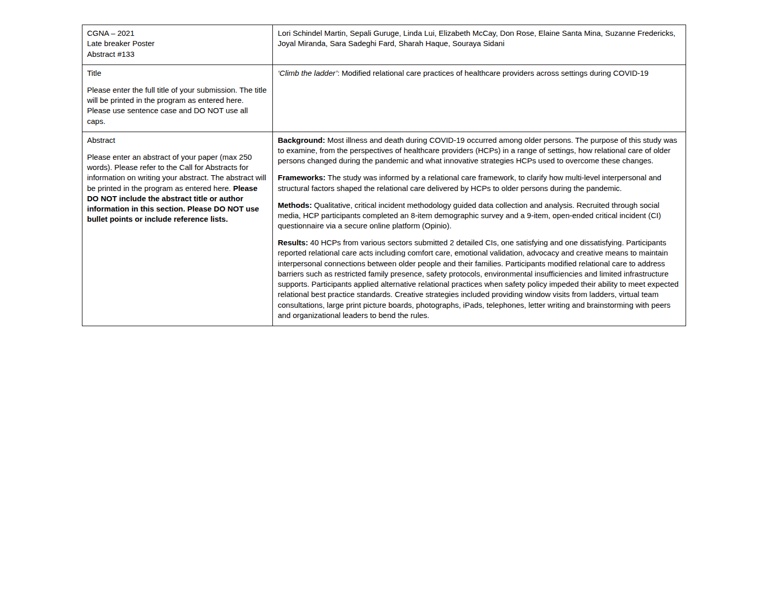| CGNA – 2021 Late breaker Poster Abstract #133 | Lori Schindel Martin, Sepali Guruge, Linda Lui, Elizabeth McCay, Don Rose, Elaine Santa Mina, Suzanne Fredericks, Joyal Miranda, Sara Sadeghi Fard, Sharah Haque, Souraya Sidani |
| Title Please enter the full title of your submission. The title will be printed in the program as entered here. Please use sentence case and DO NOT use all caps. | ‘Climb the ladder’ : Modified relational care practices of healthcare providers across settings during COVID-19 |
| Abstract Please enter an abstract of your paper (max 250 words). Please refer to the Call for Abstracts for information on writing your abstract. The abstract will be printed in the program as entered here. Please DO NOT include the abstract title or author information in this section. Please DO NOT use bullet points or include reference lists. | Background: Most illness and death during COVID-19 occurred among older persons. The purpose of this study was to examine, from the perspectives of healthcare providers (HCPs) in a range of settings, how relational care of older persons changed during the pandemic and what innovative strategies HCPs used to overcome these changes. Frameworks: The study was informed by a relational care framework, to clarify how multi-level interpersonal and structural factors shaped the relational care delivered by HCPs to older persons during the pandemic. Methods: Qualitative, critical incident methodology guided data collection and analysis. Recruited through social media, HCP participants completed an 8-item demographic survey and a 9-item, open-ended critical incident (CI) questionnaire via a secure online platform (Opinio). Results: 40 HCPs from various sectors submitted 2 detailed CIs, one satisfying and one dissatisfying. Participants reported relational care acts including comfort care, emotional validation, advocacy and creative means to maintain interpersonal connections between older people and their families. Participants modified relational care to address barriers such as restricted family presence, safety protocols, environmental insufficiencies and limited infrastructure supports. Participants applied alternative relational practices when safety policy impeded their ability to meet expected relational best practice standards. Creative strategies included providing window visits from ladders, virtual team consultations, large print picture boards, photographs, iPads, telephones, letter writing and brainstorming with peers and organizational leaders to bend the rules. |